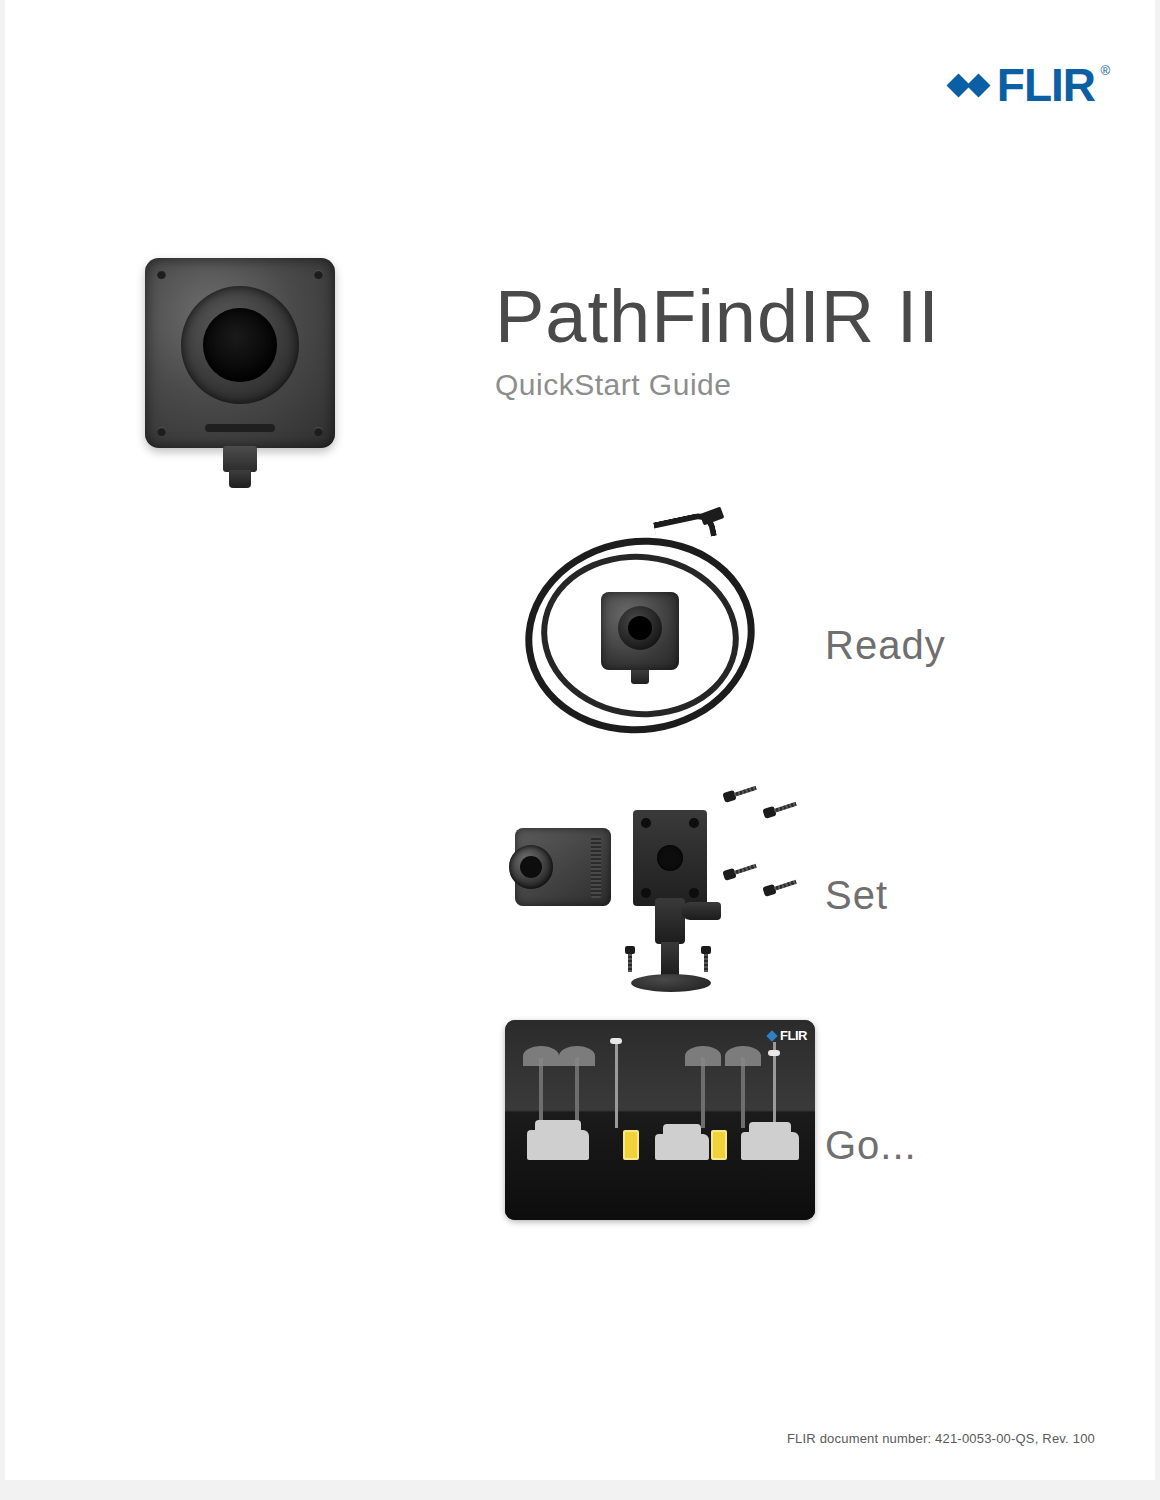FLIR®
PathFindIR II
QuickStart Guide
Ready
Set
FLIR
Go...
FLIR document number: 421-0053-00-QS, Rev. 100